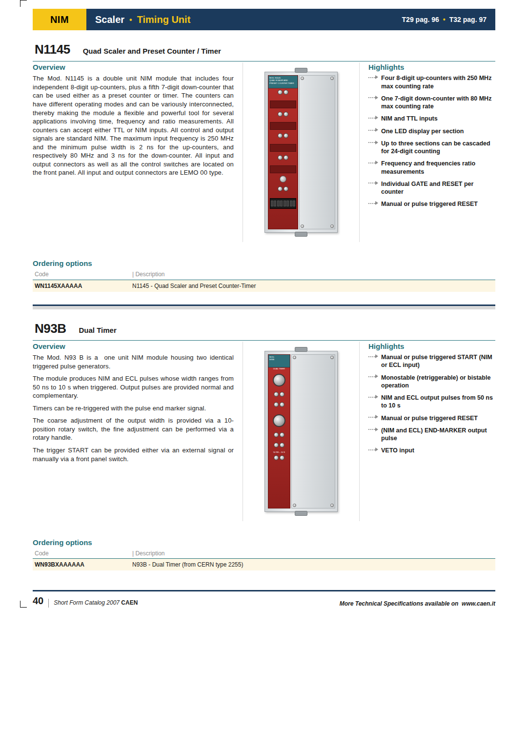NIM
Scaler•Timing Unit
T29 pag. 96•T32 pag. 97
N1145 Quad Scaler and Preset Counter / Timer
Overview
The Mod. N1145 is a double unit NIM module that includes four independent 8-digit up-counters, plus a fifth 7-digit down-counter that can be used either as a preset counter or timer. The counters can have different operating modes and can be variously interconnected, thereby making the module a flexible and powerful tool for several applications involving time, frequency and ratio measurements. All counters can accept either TTL or NIM inputs. All control and output signals are standard NIM. The maximum input frequency is 250 MHz and the minimum pulse width is 2 ns for the up-counters, and respectively 80 MHz and 3 ns for the down-counter. All input and output connectors as well as all the control switches are located on the front panel. All input and output connectors are LEMO 00 type.
MOD. N1145
QUAD SCALER AND
PRESET COUNTER TIMER
Highlights
Four 8-digit up-counters with 250 MHz max counting rate
One 7-digit down-counter with 80 MHz max counting rate
NIM and TTL inputs
One LED display per section
Up to three sections can be cascaded for 24-digit counting
Frequency and frequencies ratio measurements
Individual GATE and RESET per counter
Manual or pulse triggered RESET
Ordering options
| Code | / Description |
| --- | --- |
| WN1145XAAAAA | N1145 - Quad Scaler and Preset Counter-Timer |
N93B Dual Timer
Overview
The Mod. N93 B is a one unit NIM module housing two identical triggered pulse generators.
The module produces NIM and ECL pulses whose width ranges from 50 ns to 10 s when triggered. Output pulses are provided normal and complementary.
Timers can be re-triggered with the pulse end marker signal.
The coarse adjustment of the output width is provided via a 10-position rotary switch, the fine adjustment can be performed via a rotary handle.
The trigger START can be provided either via an external signal or manually via a front panel switch.
MOD.
N93B
DUAL TIMER
50 NS – 10 S
Highlights
Manual or pulse triggered START (NIM or ECL input)
Monostable (retriggerable) or bistable operation
NIM and ECL output pulses from 50 ns to 10 s
Manual or pulse triggered RESET
(NIM and ECL) END-MARKER output pulse
VETO input
Ordering options
| Code | / Description |
| --- | --- |
| WN93BXAAAAAA | N93B - Dual Timer (from CERN type 2255) |
40 Short Form Catalog 2007 CAEN
More Technical Specifications available on www.caen.it